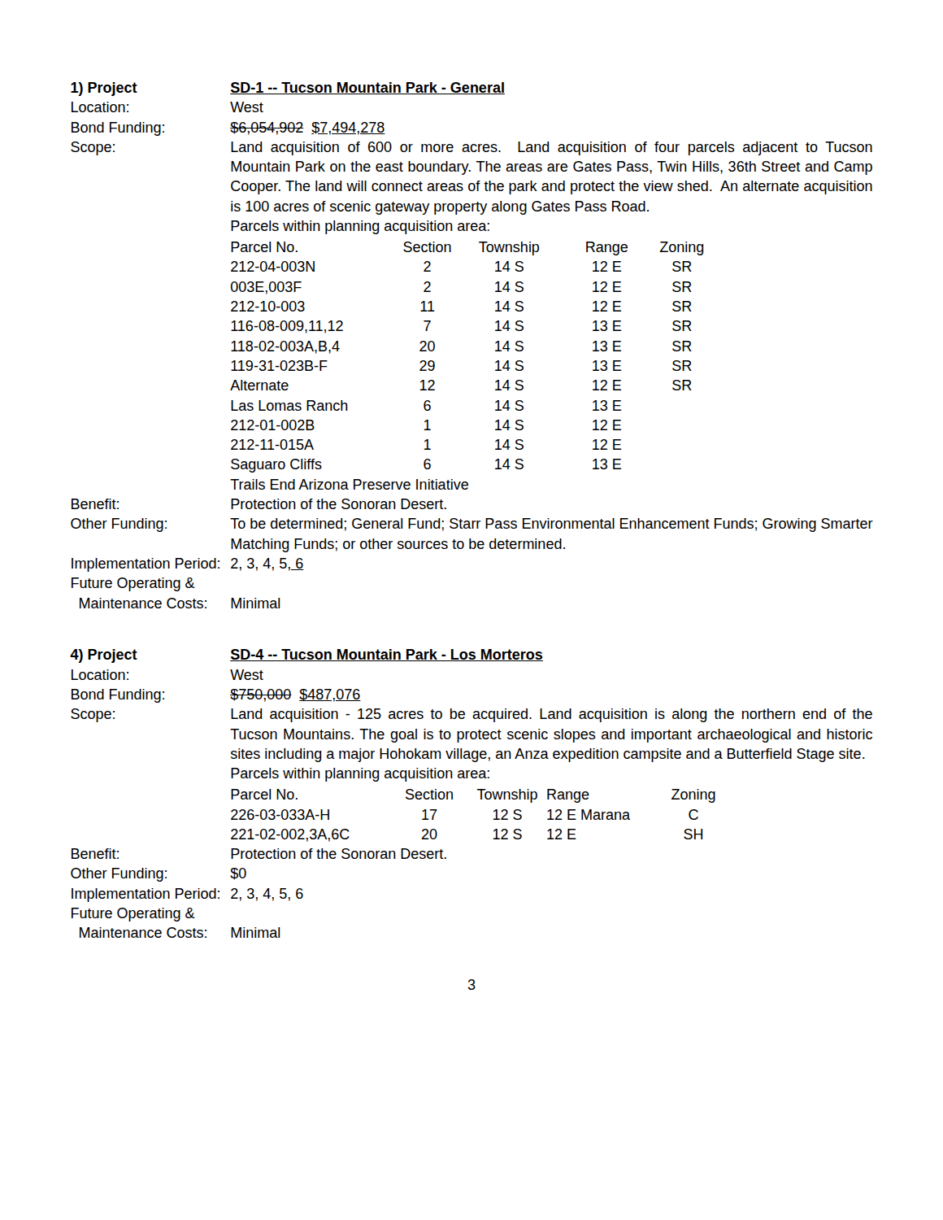| 1) Project | SD-1 -- Tucson Mountain Park - General |
| Location: | West |
| Bond Funding: | $6,054,902 $7,494,278 |
| Scope: | Land acquisition of 600 or more acres. Land acquisition of four parcels adjacent to Tucson Mountain Park on the east boundary. The areas are Gates Pass, Twin Hills, 36th Street and Camp Cooper. The land will connect areas of the park and protect the view shed. An alternate acquisition is 100 acres of scenic gateway property along Gates Pass Road. |
| | Parcels within planning acquisition area: / Parcel No. / Section / Township / Range / Zoning / / 212-04-003N / 2 / 14 S / 12 E / SR / / 003E,003F / 2 / 14 S / 12 E / SR / / 212-10-003 / 11 / 14 S / 12 E / SR / / 116-08-009,11,12 / 7 / 14 S / 13 E / SR / / 118-02-003A,B,4 / 20 / 14 S / 13 E / SR / / 119-31-023B-F / 29 / 14 S / 13 E / SR / / Alternate / 12 / 14 S / 12 E / SR / / Las Lomas Ranch / 6 / 14 S / 13 E / / / 212-01-002B / 1 / 14 S / 12 E / / / 212-11-015A / 1 / 14 S / 12 E / / / Saguaro Cliffs / 6 / 14 S / 13 E / / Trails End Arizona Preserve Initiative |
| Benefit: | Protection of the Sonoran Desert. |
| Other Funding: | To be determined; General Fund; Starr Pass Environmental Enhancement Funds; Growing Smarter Matching Funds; or other sources to be determined. |
| Implementation Period: | 2, 3, 4, 5 , 6 |
| Future Operating & Maintenance Costs: | Minimal |
| 4) Project | SD-4 -- Tucson Mountain Park - Los Morteros |
| Location: | West |
| Bond Funding: | $750,000 $487,076 |
| Scope: | Land acquisition - 125 acres to be acquired. Land acquisition is along the northern end of the Tucson Mountains. The goal is to protect scenic slopes and important archaeological and historic sites including a major Hohokam village, an Anza expedition campsite and a Butterfield Stage site. |
| | Parcels within planning acquisition area: / Parcel No. / Section / Township / Range / Zoning / / 226-03-033A-H / 17 / 12 S / 12 E Marana / C / / 221-02-002,3A,6C / 20 / 12 S / 12 E / SH / |
| Benefit: | Protection of the Sonoran Desert. |
| Other Funding: | $0 |
| Implementation Period: | 2, 3, 4, 5, 6 |
| Future Operating & Maintenance Costs: | Minimal |
3